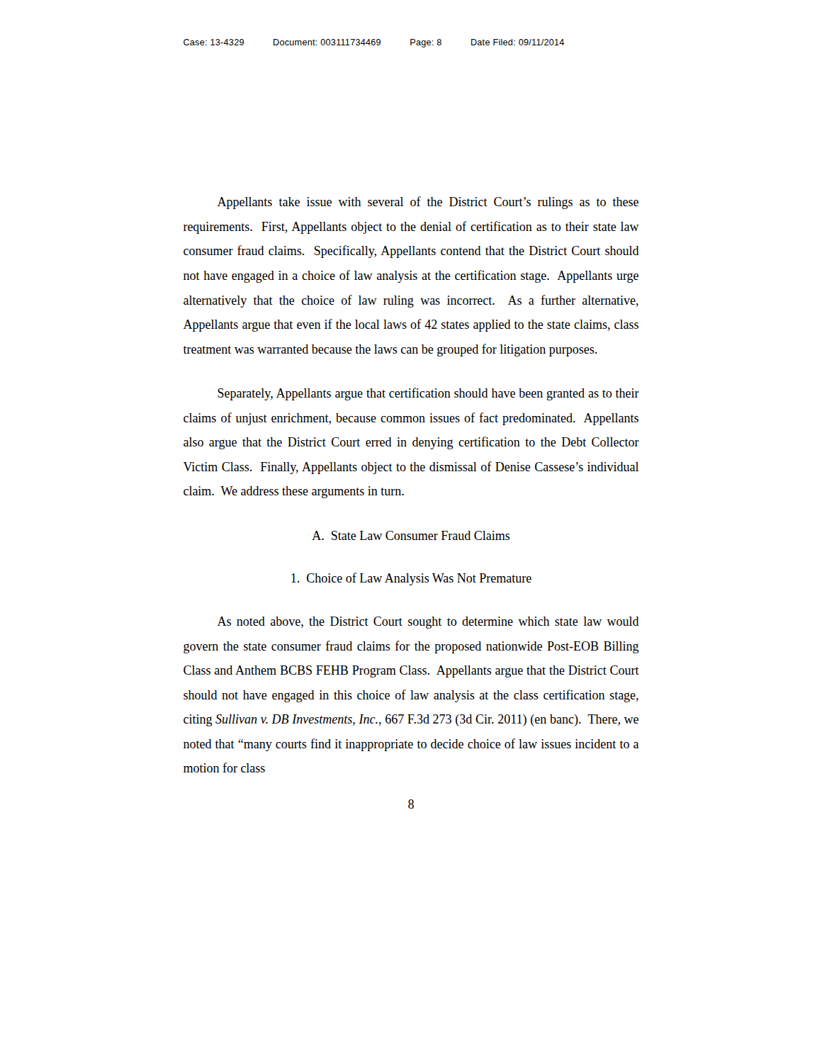Case: 13-4329 Document: 003111734469 Page: 8 Date Filed: 09/11/2014
Appellants take issue with several of the District Court’s rulings as to these requirements. First, Appellants object to the denial of certification as to their state law consumer fraud claims. Specifically, Appellants contend that the District Court should not have engaged in a choice of law analysis at the certification stage. Appellants urge alternatively that the choice of law ruling was incorrect. As a further alternative, Appellants argue that even if the local laws of 42 states applied to the state claims, class treatment was warranted because the laws can be grouped for litigation purposes.
Separately, Appellants argue that certification should have been granted as to their claims of unjust enrichment, because common issues of fact predominated. Appellants also argue that the District Court erred in denying certification to the Debt Collector Victim Class. Finally, Appellants object to the dismissal of Denise Cassese’s individual claim. We address these arguments in turn.
A. State Law Consumer Fraud Claims
1. Choice of Law Analysis Was Not Premature
As noted above, the District Court sought to determine which state law would govern the state consumer fraud claims for the proposed nationwide Post-EOB Billing Class and Anthem BCBS FEHB Program Class. Appellants argue that the District Court should not have engaged in this choice of law analysis at the class certification stage, citing Sullivan v. DB Investments, Inc., 667 F.3d 273 (3d Cir. 2011) (en banc). There, we noted that “many courts find it inappropriate to decide choice of law issues incident to a motion for class
8